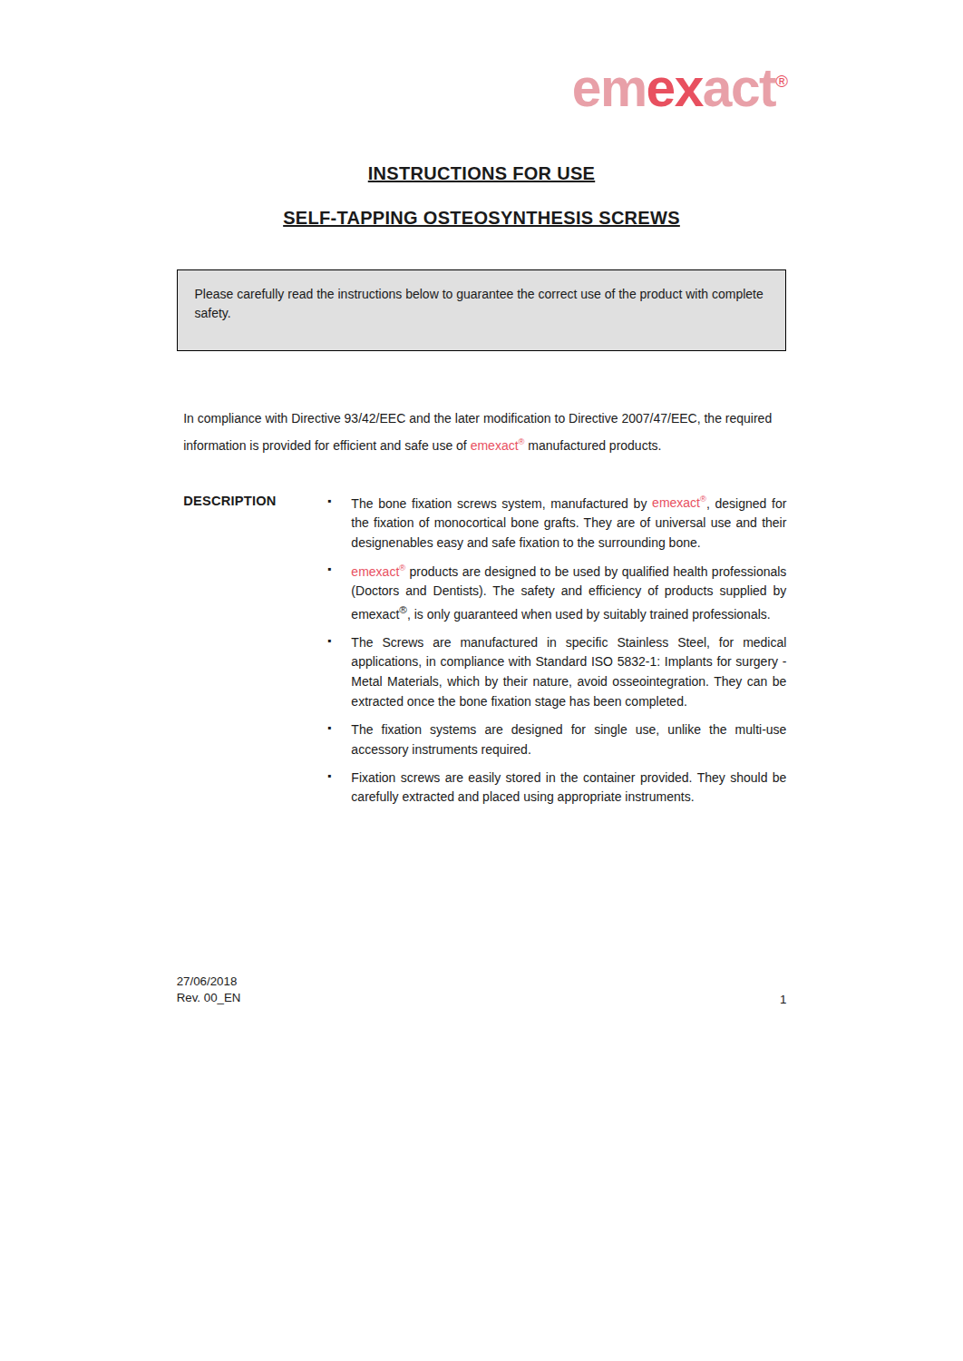em ex act®
INSTRUCTIONS FOR USE
SELF-TAPPING OSTEOSYNTHESIS SCREWS
Please carefully read the instructions below to guarantee the correct use of the product with complete safety.
In compliance with Directive 93/42/EEC and the later modification to Directive 2007/47/EEC, the required information is provided for efficient and safe use of emexact® manufactured products.
DESCRIPTION
The bone fixation screws system, manufactured by emexact®, designed for the fixation of monocortical bone grafts. They are of universal use and their designenables easy and safe fixation to the surrounding bone.
emexact® products are designed to be used by qualified health professionals (Doctors and Dentists). The safety and efficiency of products supplied by emexact®, is only guaranteed when used by suitably trained professionals.
The Screws are manufactured in specific Stainless Steel, for medical applications, in compliance with Standard ISO 5832-1: Implants for surgery - Metal Materials, which by their nature, avoid osseointegration. They can be extracted once the bone fixation stage has been completed.
The fixation systems are designed for single use, unlike the multi-use accessory instruments required.
Fixation screws are easily stored in the container provided. They should be carefully extracted and placed using appropriate instruments.
27/06/2018
Rev. 00_EN
1